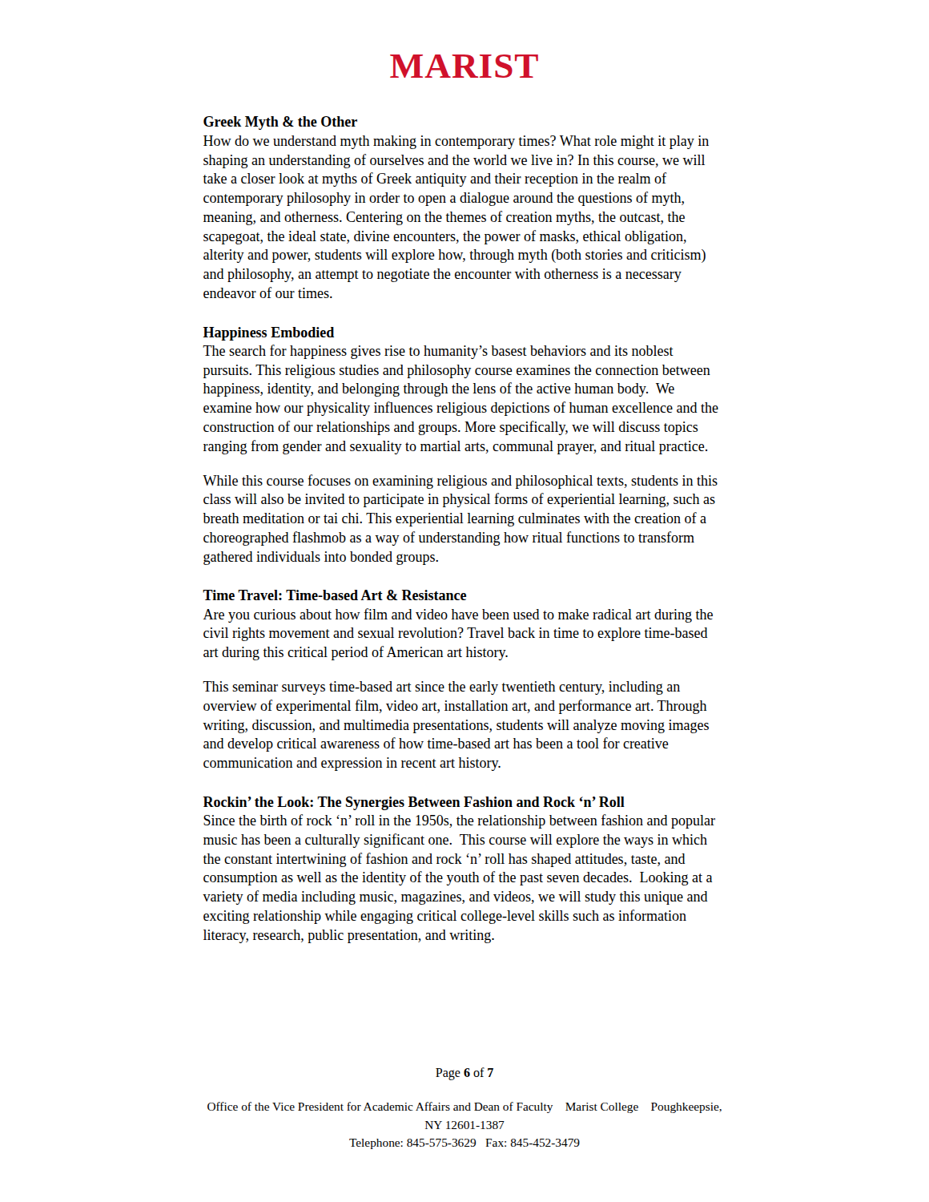MARIST
Greek Myth & the Other
How do we understand myth making in contemporary times? What role might it play in shaping an understanding of ourselves and the world we live in? In this course, we will take a closer look at myths of Greek antiquity and their reception in the realm of contemporary philosophy in order to open a dialogue around the questions of myth, meaning, and otherness. Centering on the themes of creation myths, the outcast, the scapegoat, the ideal state, divine encounters, the power of masks, ethical obligation, alterity and power, students will explore how, through myth (both stories and criticism) and philosophy, an attempt to negotiate the encounter with otherness is a necessary endeavor of our times.
Happiness Embodied
The search for happiness gives rise to humanity’s basest behaviors and its noblest pursuits. This religious studies and philosophy course examines the connection between happiness, identity, and belonging through the lens of the active human body. We examine how our physicality influences religious depictions of human excellence and the construction of our relationships and groups. More specifically, we will discuss topics ranging from gender and sexuality to martial arts, communal prayer, and ritual practice.
While this course focuses on examining religious and philosophical texts, students in this class will also be invited to participate in physical forms of experiential learning, such as breath meditation or tai chi. This experiential learning culminates with the creation of a choreographed flashmob as a way of understanding how ritual functions to transform gathered individuals into bonded groups.
Time Travel: Time-based Art & Resistance
Are you curious about how film and video have been used to make radical art during the civil rights movement and sexual revolution? Travel back in time to explore time-based art during this critical period of American art history.
This seminar surveys time-based art since the early twentieth century, including an overview of experimental film, video art, installation art, and performance art. Through writing, discussion, and multimedia presentations, students will analyze moving images and develop critical awareness of how time-based art has been a tool for creative communication and expression in recent art history.
Rockin’ the Look: The Synergies Between Fashion and Rock ‘n’ Roll
Since the birth of rock ‘n’ roll in the 1950s, the relationship between fashion and popular music has been a culturally significant one. This course will explore the ways in which the constant intertwining of fashion and rock ‘n’ roll has shaped attitudes, taste, and consumption as well as the identity of the youth of the past seven decades. Looking at a variety of media including music, magazines, and videos, we will study this unique and exciting relationship while engaging critical college-level skills such as information literacy, research, public presentation, and writing.
Page 6 of 7
Office of the Vice President for Academic Affairs and Dean of Faculty Marist College Poughkeepsie, NY 12601-1387
Telephone: 845-575-3629 Fax: 845-452-3479